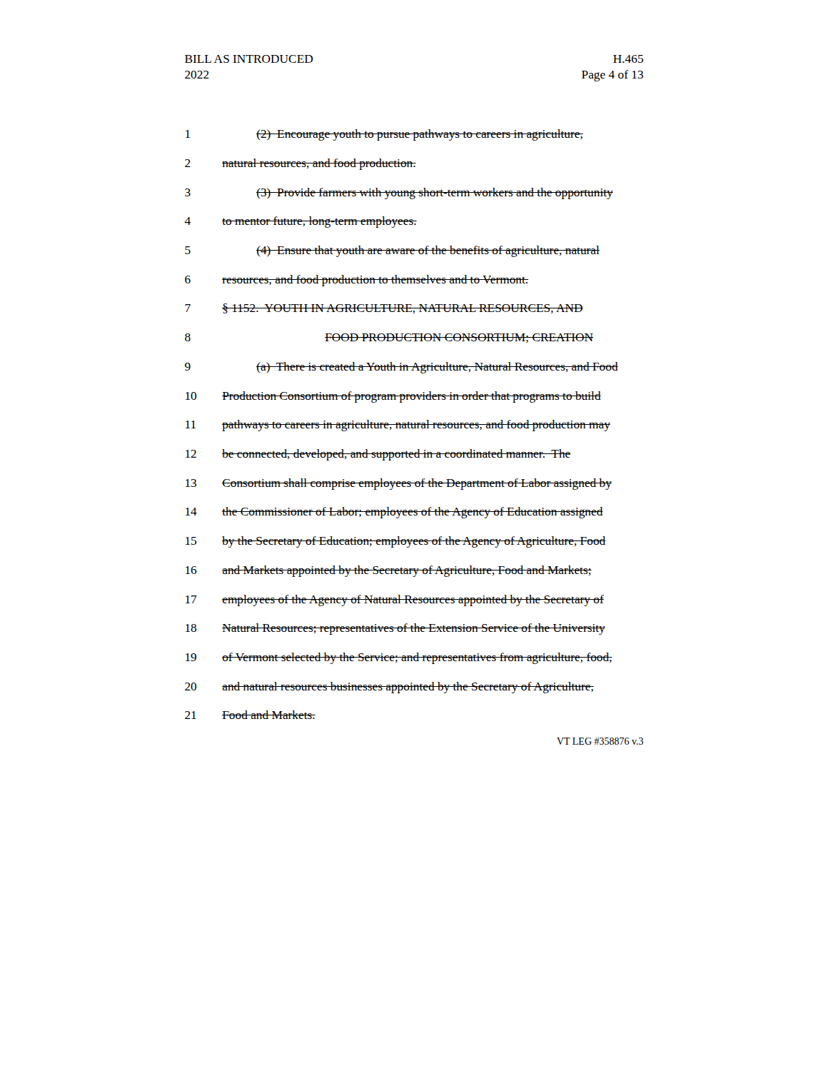BILL AS INTRODUCED
2022
H.465
Page 4 of 13
| 1 | (2) Encourage youth to pursue pathways to careers in agriculture, |
| 2 | natural resources, and food production. |
| 3 | (3) Provide farmers with young short-term workers and the opportunity |
| 4 | to mentor future, long-term employees. |
| 5 | (4) Ensure that youth are aware of the benefits of agriculture, natural |
| 6 | resources, and food production to themselves and to Vermont. |
| 7 | § 1152. YOUTH IN AGRICULTURE, NATURAL RESOURCES, AND |
| 8 | FOOD PRODUCTION CONSORTIUM; CREATION |
| 9 | (a) There is created a Youth in Agriculture, Natural Resources, and Food |
| 10 | Production Consortium of program providers in order that programs to build |
| 11 | pathways to careers in agriculture, natural resources, and food production may |
| 12 | be connected, developed, and supported in a coordinated manner. The |
| 13 | Consortium shall comprise employees of the Department of Labor assigned by |
| 14 | the Commissioner of Labor; employees of the Agency of Education assigned |
| 15 | by the Secretary of Education; employees of the Agency of Agriculture, Food |
| 16 | and Markets appointed by the Secretary of Agriculture, Food and Markets; |
| 17 | employees of the Agency of Natural Resources appointed by the Secretary of |
| 18 | Natural Resources; representatives of the Extension Service of the University |
| 19 | of Vermont selected by the Service; and representatives from agriculture, food, |
| 20 | and natural resources businesses appointed by the Secretary of Agriculture, |
| 21 | Food and Markets. |
VT LEG #358876 v.3